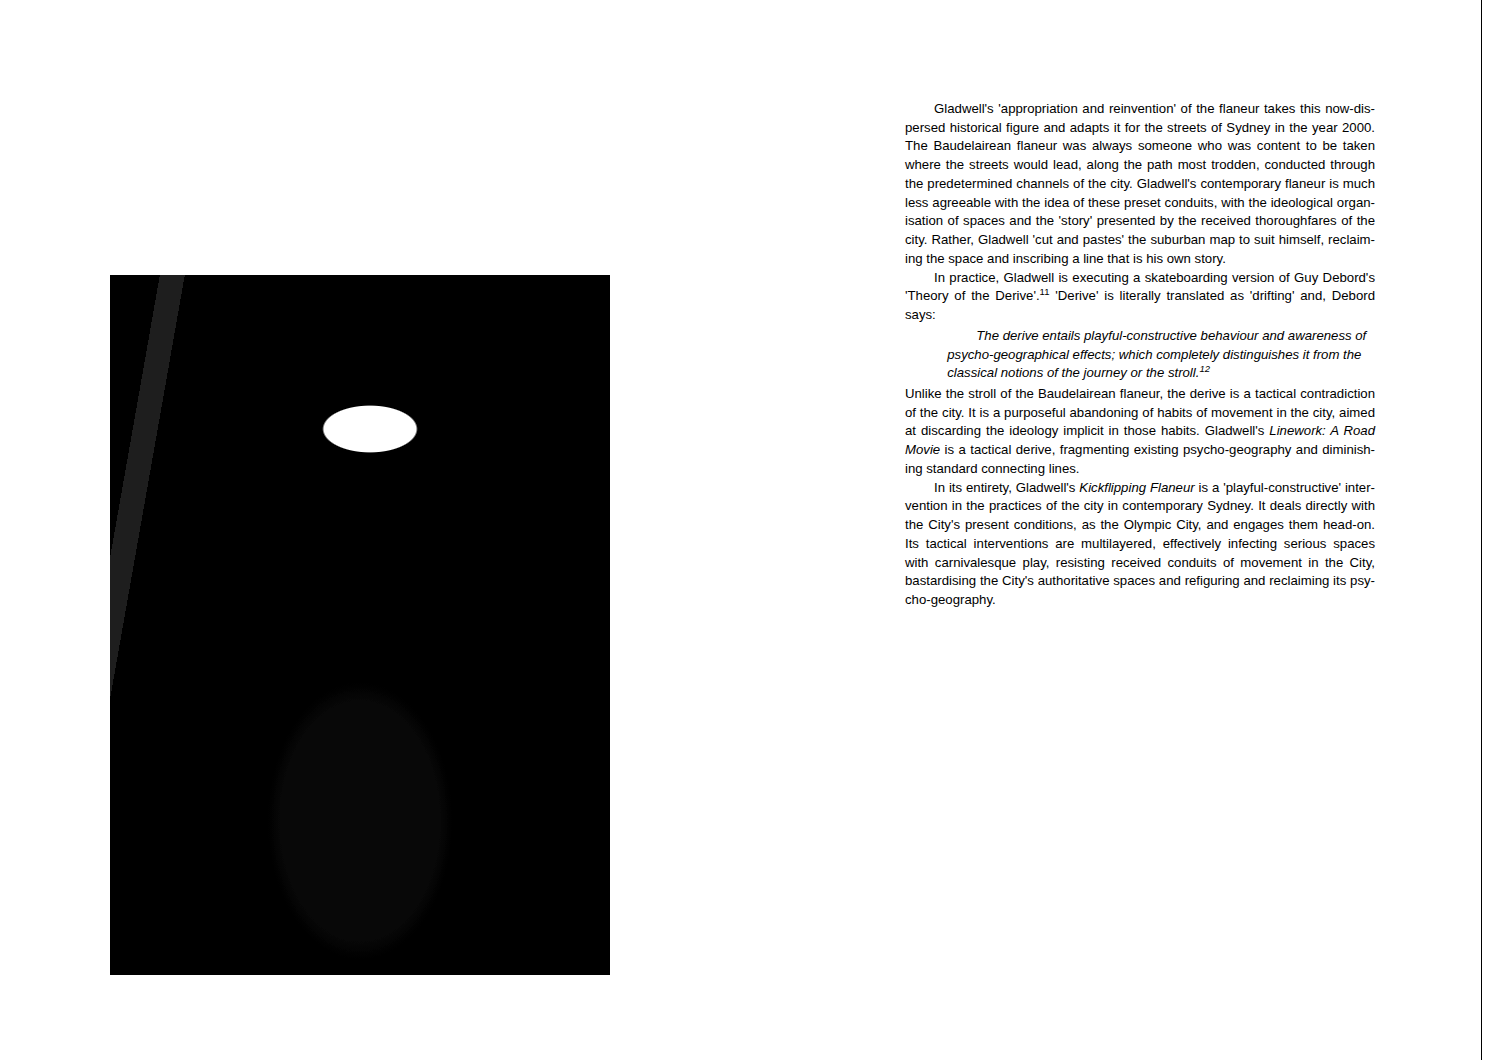Gladwell's 'appropriation and reinvention' of the flaneur takes this now-dispersed historical figure and adapts it for the streets of Sydney in the year 2000. The Baudelairean flaneur was always someone who was content to be taken where the streets would lead, along the path most trodden, conducted through the predetermined channels of the city. Gladwell's contemporary flaneur is much less agreeable with the idea of these preset conduits, with the ideological organisation of spaces and the 'story' presented by the received thoroughfares of the city. Rather, Gladwell 'cut and pastes' the suburban map to suit himself, reclaiming the space and inscribing a line that is his own story.
In practice, Gladwell is executing a skateboarding version of Guy Debord's 'Theory of the Derive'.11 'Derive' is literally translated as 'drifting' and, Debord says:
The derive entails playful-constructive behaviour and awareness of psycho-geographical effects; which completely distinguishes it from the classical notions of the journey or the stroll.12
Unlike the stroll of the Baudelairean flaneur, the derive is a tactical contradiction of the city. It is a purposeful abandoning of habits of movement in the city, aimed at discarding the ideology implicit in those habits. Gladwell's Linework: A Road Movie is a tactical derive, fragmenting existing psycho-geography and diminishing standard connecting lines.
In its entirety, Gladwell's Kickflipping Flaneur is a 'playful-constructive' intervention in the practices of the city in contemporary Sydney. It deals directly with the City's present conditions, as the Olympic City, and engages them head-on. Its tactical interventions are multilayered, effectively infecting serious spaces with carnivalesque play, resisting received conduits of movement in the City, bastardising the City's authoritative spaces and refiguring and reclaiming its psycho-geography.